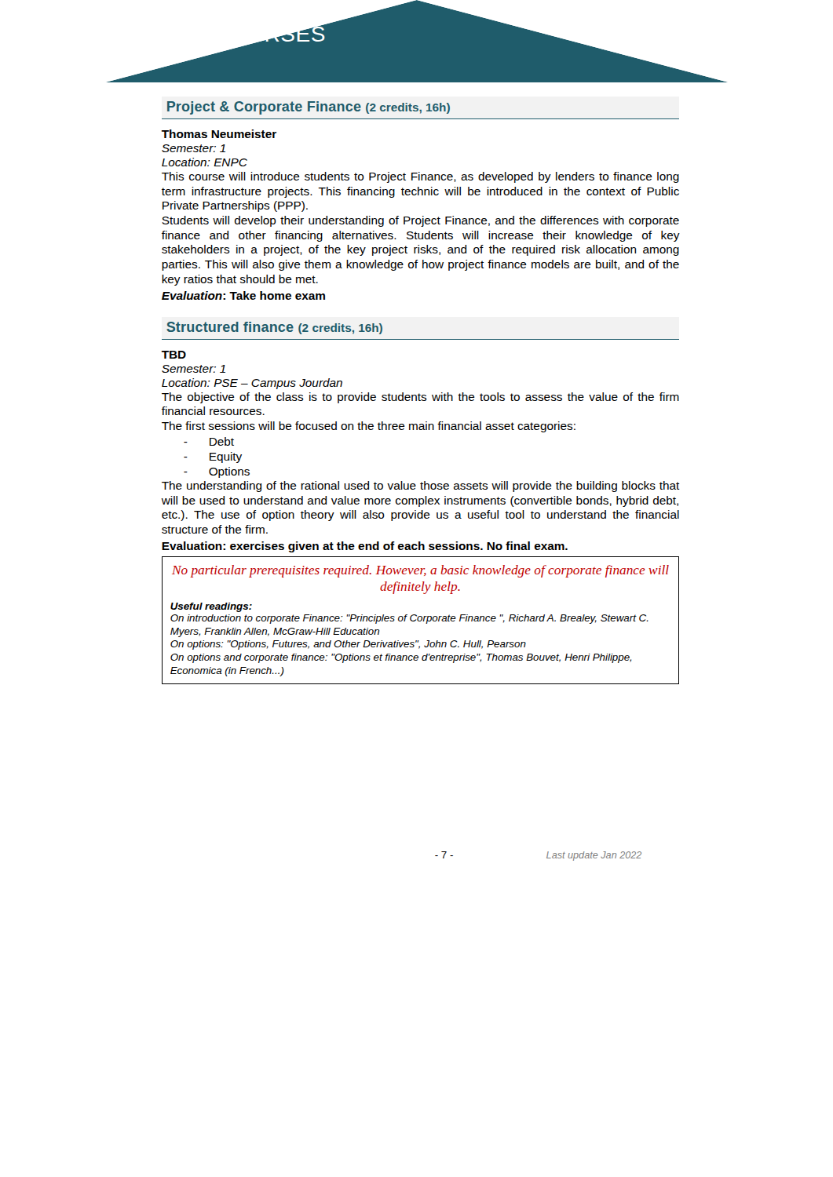CORE COURSES
Project & Corporate Finance (2 credits, 16h)
Thomas Neumeister
Semester: 1
Location: ENPC
This course will introduce students to Project Finance, as developed by lenders to finance long term infrastructure projects. This financing technic will be introduced in the context of Public Private Partnerships (PPP).
Students will develop their understanding of Project Finance, and the differences with corporate finance and other financing alternatives. Students will increase their knowledge of key stakeholders in a project, of the key project risks, and of the required risk allocation among parties. This will also give them a knowledge of how project finance models are built, and of the key ratios that should be met.
Evaluation: Take home exam
Structured finance (2 credits, 16h)
TBD
Semester: 1
Location: PSE – Campus Jourdan
The objective of the class is to provide students with the tools to assess the value of the firm financial resources.
The first sessions will be focused on the three main financial asset categories:
Debt
Equity
Options
The understanding of the rational used to value those assets will provide the building blocks that will be used to understand and value more complex instruments (convertible bonds, hybrid debt, etc.). The use of option theory will also provide us a useful tool to understand the financial structure of the firm.
Evaluation: exercises given at the end of each sessions. No final exam.
No particular prerequisites required. However, a basic knowledge of corporate finance will definitely help.
Useful readings:
On introduction to corporate Finance: "Principles of Corporate Finance ", Richard A. Brealey, Stewart C. Myers, Franklin Allen, McGraw-Hill Education
On options: "Options, Futures, and Other Derivatives", John C. Hull, Pearson
On options and corporate finance: "Options et finance d'entreprise", Thomas Bouvet, Henri Philippe, Economica (in French...)
- 7 -
Last update Jan 2022